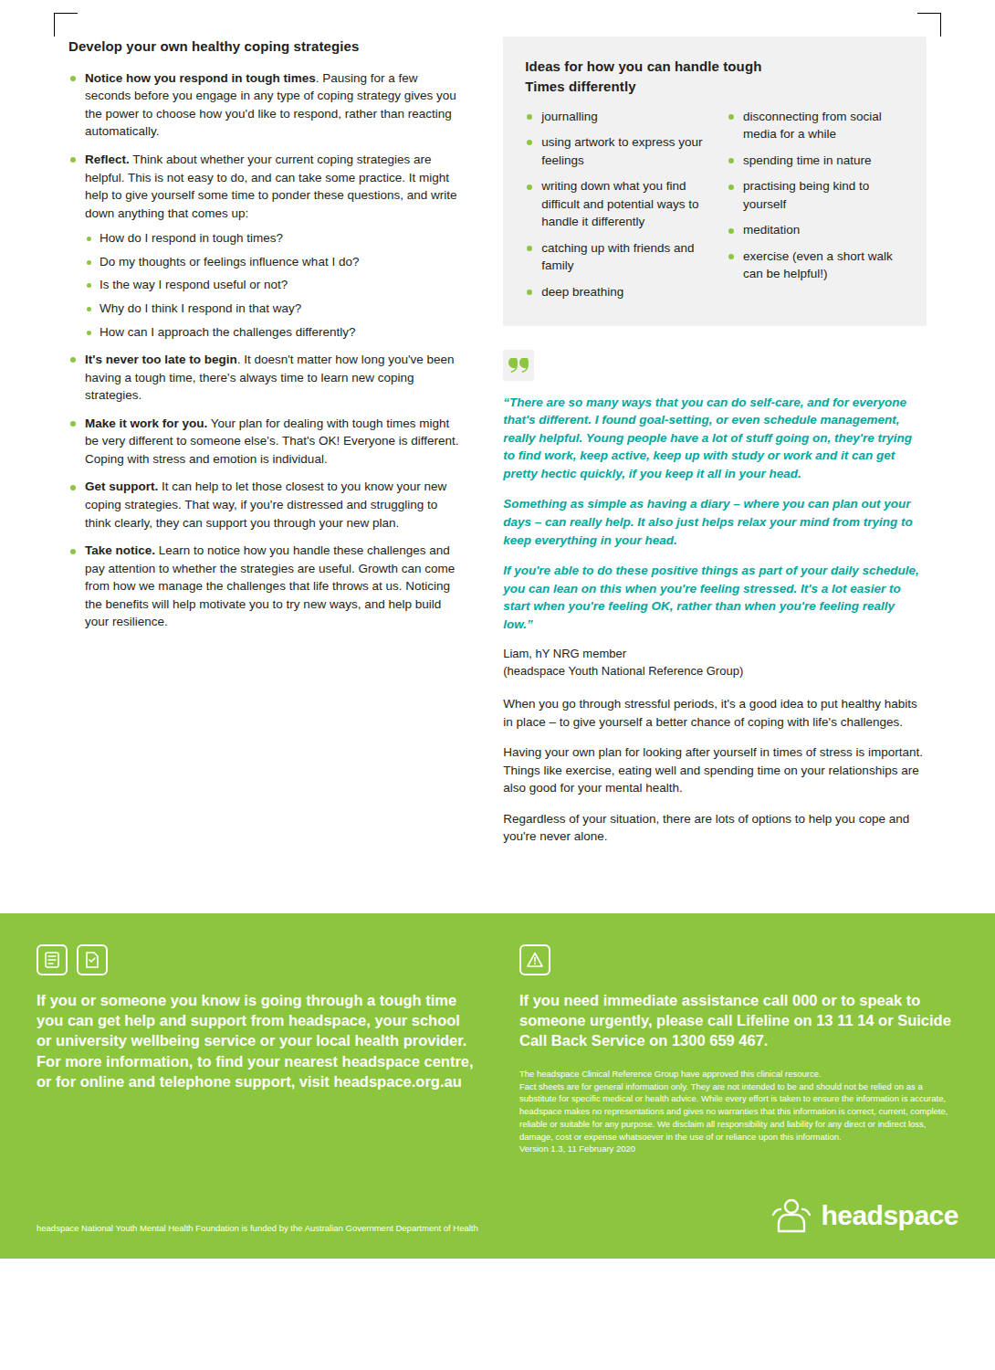Develop your own healthy coping strategies
Notice how you respond in tough times. Pausing for a few seconds before you engage in any type of coping strategy gives you the power to choose how you'd like to respond, rather than reacting automatically.
Reflect. Think about whether your current coping strategies are helpful. This is not easy to do, and can take some practice. It might help to give yourself some time to ponder these questions, and write down anything that comes up:
How do I respond in tough times?
Do my thoughts or feelings influence what I do?
Is the way I respond useful or not?
Why do I think I respond in that way?
How can I approach the challenges differently?
It's never too late to begin. It doesn't matter how long you've been having a tough time, there's always time to learn new coping strategies.
Make it work for you. Your plan for dealing with tough times might be very different to someone else's. That's OK! Everyone is different. Coping with stress and emotion is individual.
Get support. It can help to let those closest to you know your new coping strategies. That way, if you're distressed and struggling to think clearly, they can support you through your new plan.
Take notice. Learn to notice how you handle these challenges and pay attention to whether the strategies are useful. Growth can come from how we manage the challenges that life throws at us. Noticing the benefits will help motivate you to try new ways, and help build your resilience.
Ideas for how you can handle tough
Times differently
journalling
using artwork to express your feelings
writing down what you find difficult and potential ways to handle it differently
catching up with friends and family
deep breathing
disconnecting from social media for a while
spending time in nature
practising being kind to yourself
meditation
exercise (even a short walk can be helpful!)
“There are so many ways that you can do self-care, and for everyone that's different. I found goal-setting, or even schedule management, really helpful. Young people have a lot of stuff going on, they're trying to find work, keep active, keep up with study or work and it can get pretty hectic quickly, if you keep it all in your head.
Something as simple as having a diary – where you can plan out your days – can really help. It also just helps relax your mind from trying to keep everything in your head.
If you're able to do these positive things as part of your daily schedule, you can lean on this when you're feeling stressed. It's a lot easier to start when you're feeling OK, rather than when you're feeling really low.”
Liam, hY NRG member
(headspace Youth National Reference Group)
When you go through stressful periods, it's a good idea to put healthy habits in place – to give yourself a better chance of coping with life's challenges.
Having your own plan for looking after yourself in times of stress is important. Things like exercise, eating well and spending time on your relationships are also good for your mental health.
Regardless of your situation, there are lots of options to help you cope and you're never alone.
If you or someone you know is going through a tough time you can get help and support from headspace, your school or university wellbeing service or your local health provider. For more information, to find your nearest headspace centre, or for online and telephone support, visit headspace.org.au
If you need immediate assistance call 000 or to speak to someone urgently, please call Lifeline on 13 11 14 or Suicide Call Back Service on 1300 659 467.
The headspace Clinical Reference Group have approved this clinical resource.
Fact sheets are for general information only. They are not intended to be and should not be relied on as a substitute for specific medical or health advice. While every effort is taken to ensure the information is accurate, headspace makes no representations and gives no warranties that this information is correct, current, complete, reliable or suitable for any purpose. We disclaim all responsibility and liability for any direct or indirect loss, damage, cost or expense whatsoever in the use of or reliance upon this information.
Version 1.3, 11 February 2020
headspace National Youth Mental Health Foundation is funded by the Australian Government Department of Health headspace